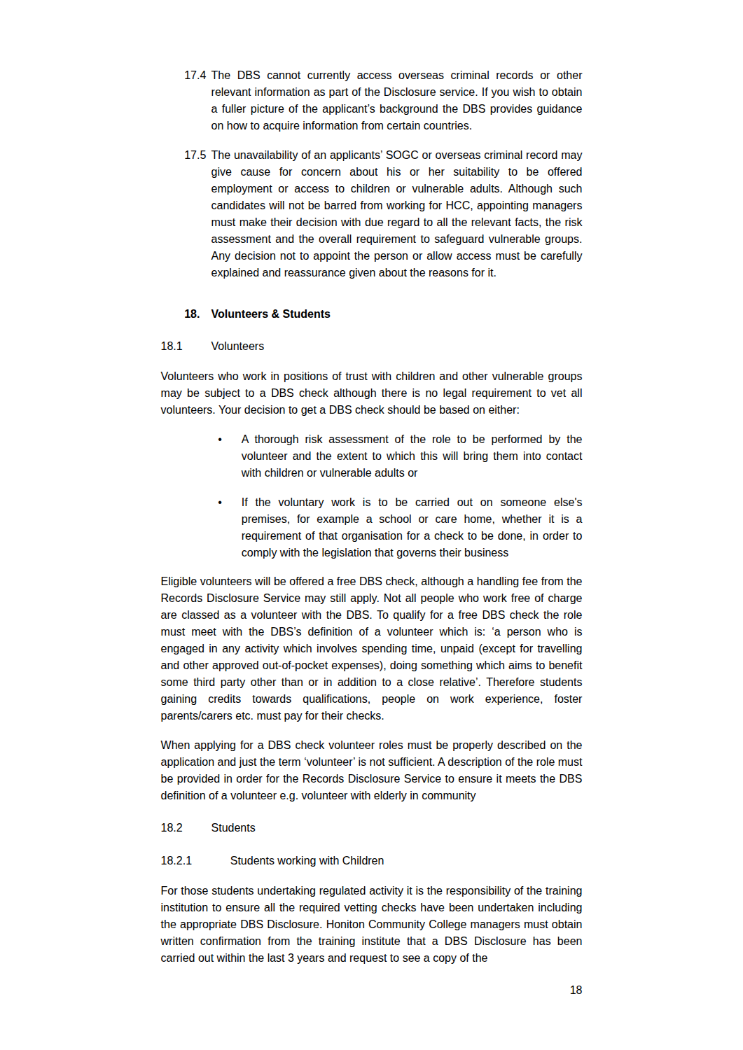17.4
The DBS cannot currently access overseas criminal records or other relevant information as part of the Disclosure service. If you wish to obtain a fuller picture of the applicant’s background the DBS provides guidance on how to acquire information from certain countries.
17.5
The unavailability of an applicants’ SOGC or overseas criminal record may give cause for concern about his or her suitability to be offered employment or access to children or vulnerable adults. Although such candidates will not be barred from working for HCC, appointing managers must make their decision with due regard to all the relevant facts, the risk assessment and the overall requirement to safeguard vulnerable groups. Any decision not to appoint the person or allow access must be carefully explained and reassurance given about the reasons for it.
18. Volunteers & Students
18.1 Volunteers
Volunteers who work in positions of trust with children and other vulnerable groups may be subject to a DBS check although there is no legal requirement to vet all volunteers. Your decision to get a DBS check should be based on either:
A thorough risk assessment of the role to be performed by the volunteer and the extent to which this will bring them into contact with children or vulnerable adults or
If the voluntary work is to be carried out on someone else's premises, for example a school or care home, whether it is a requirement of that organisation for a check to be done, in order to comply with the legislation that governs their business
Eligible volunteers will be offered a free DBS check, although a handling fee from the Records Disclosure Service may still apply. Not all people who work free of charge are classed as a volunteer with the DBS. To qualify for a free DBS check the role must meet with the DBS’s definition of a volunteer which is: ‘a person who is engaged in any activity which involves spending time, unpaid (except for travelling and other approved out-of-pocket expenses), doing something which aims to benefit some third party other than or in addition to a close relative’. Therefore students gaining credits towards qualifications, people on work experience, foster parents/carers etc. must pay for their checks.
When applying for a DBS check volunteer roles must be properly described on the application and just the term ‘volunteer’ is not sufficient. A description of the role must be provided in order for the Records Disclosure Service to ensure it meets the DBS definition of a volunteer e.g. volunteer with elderly in community
18.2 Students
18.2.1 Students working with Children
For those students undertaking regulated activity it is the responsibility of the training institution to ensure all the required vetting checks have been undertaken including the appropriate DBS Disclosure. Honiton Community College managers must obtain written confirmation from the training institute that a DBS Disclosure has been carried out within the last 3 years and request to see a copy of the
18